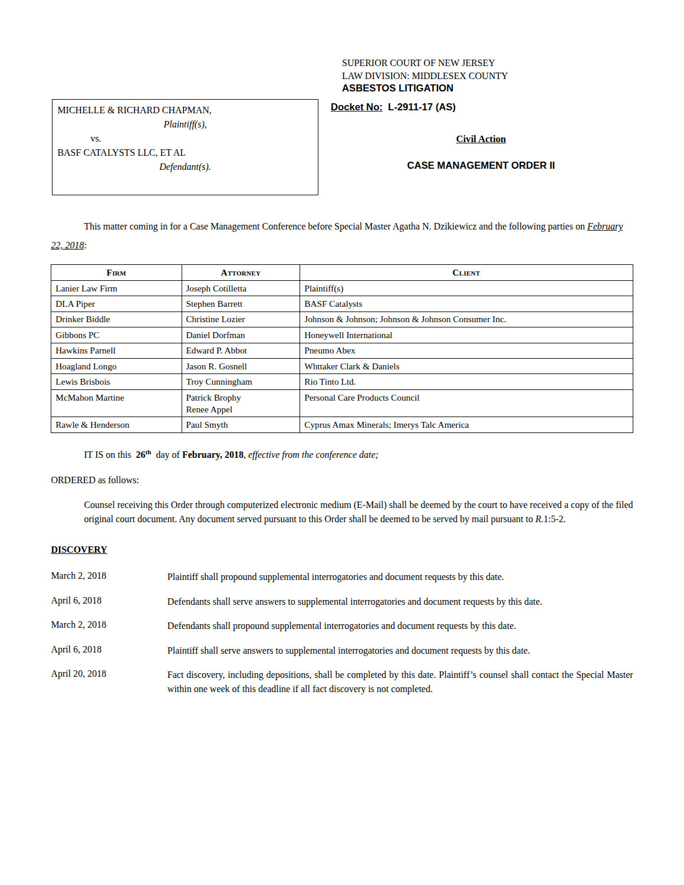SUPERIOR COURT OF NEW JERSEY
LAW DIVISION: MIDDLESEX COUNTY
ASBESTOS LITIGATION
| MICHELLE & RICHARD CHAPMAN, Plaintiff(s), vs. BASF CATALYSTS LLC, et al Defendant(s). | Docket No: L-2911-17 (AS) Civil Action CASE MANAGEMENT ORDER II |
This matter coming in for a Case Management Conference before Special Master Agatha N. Dzikiewicz and the following parties on February 22, 2018:
| Firm | Attorney | Client |
| --- | --- | --- |
| Lanier Law Firm | Joseph Cotilletta | Plaintiff(s) |
| DLA Piper | Stephen Barrett | BASF Catalysts |
| Drinker Biddle | Christine Lozier | Johnson & Johnson; Johnson & Johnson Consumer Inc. |
| Gibbons PC | Daniel Dorfman | Honeywell International |
| Hawkins Parnell | Edward P. Abbot | Pneumo Abex |
| Hoagland Longo | Jason R. Gosnell | Whttaker Clark & Daniels |
| Lewis Brisbois | Troy Cunningham | Rio Tinto Ltd. |
| McMahon Martine | Patrick Brophy Renee Appel | Personal Care Products Council |
| Rawle & Henderson | Paul Smyth | Cyprus Amax Minerals; Imerys Talc America |
IT IS on this 26th day of February, 2018, effective from the conference date;
ORDERED as follows:
Counsel receiving this Order through computerized electronic medium (E-Mail) shall be deemed by the court to have received a copy of the filed original court document. Any document served pursuant to this Order shall be deemed to be served by mail pursuant to R.1:5-2.
DISCOVERY
| March 2, 2018 | Plaintiff shall propound supplemental interrogatories and document requests by this date. |
| April 6, 2018 | Defendants shall serve answers to supplemental interrogatories and document requests by this date. |
| March 2, 2018 | Defendants shall propound supplemental interrogatories and document requests by this date. |
| April 6, 2018 | Plaintiff shall serve answers to supplemental interrogatories and document requests by this date. |
| April 20, 2018 | Fact discovery, including depositions, shall be completed by this date. Plaintiff’s counsel shall contact the Special Master within one week of this deadline if all fact discovery is not completed. |